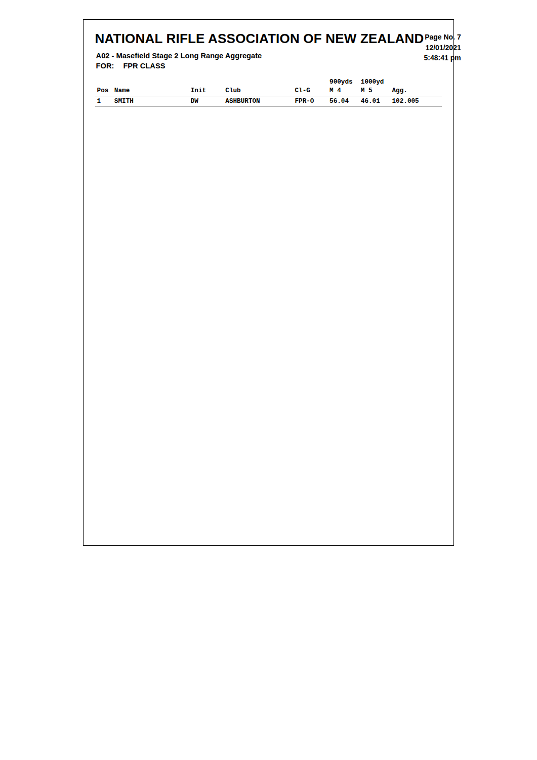NATIONAL RIFLE ASSOCIATION OF NEW ZEALAND
A02 - Masefield Stage 2 Long Range Aggregate
FOR: FPR CLASS
Page No. 7
12/01/2021
5:48:41 pm
| | | | | | 900yds | 1000yd | |
| --- | --- | --- | --- | --- | --- | --- | --- |
| Pos | Name | Init | Club | Cl-G | M 4 | M 5 | Agg. |
| 1 | SMITH | DW | ASHBURTON | FPR-O | 56.04 | 46.01 | 102.005 |